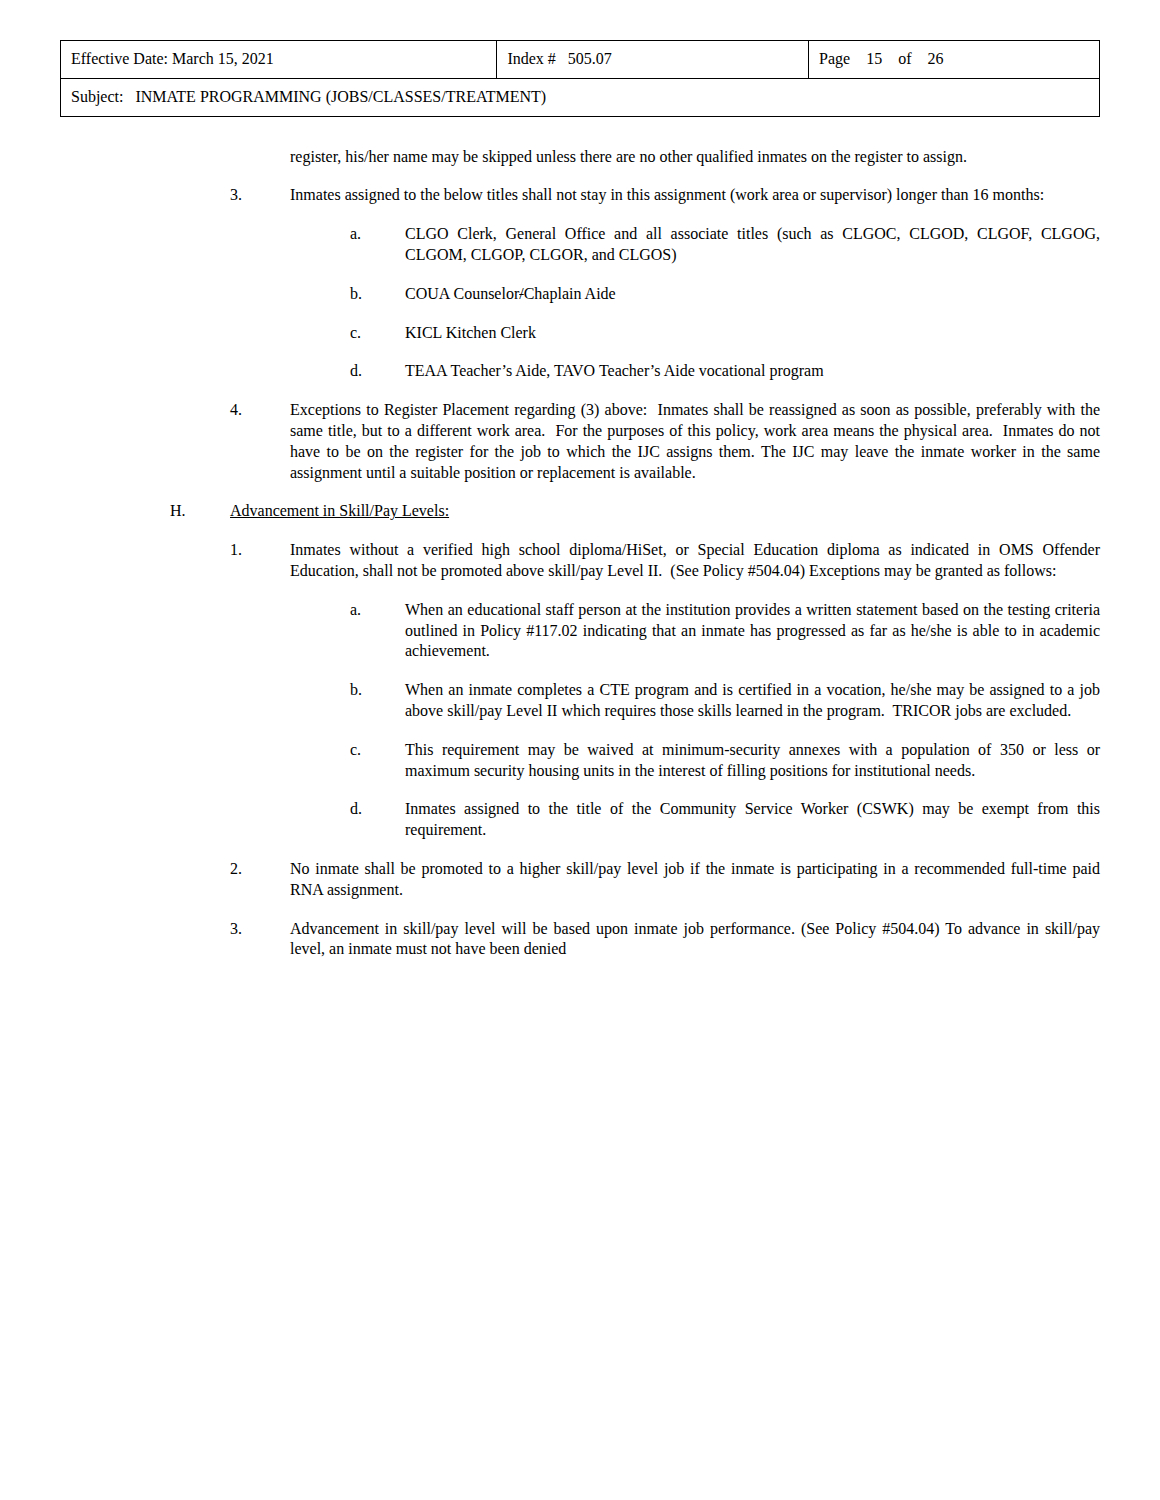| Effective Date: March 15, 2021 | Index # 505.07 | Page 15 of 26 |
| Subject: INMATE PROGRAMMING (JOBS/CLASSES/TREATMENT) |
register, his/her name may be skipped unless there are no other qualified inmates on the register to assign.
3.
Inmates assigned to the below titles shall not stay in this assignment (work area or supervisor) longer than 16 months:
a.
CLGO Clerk, General Office and all associate titles (such as CLGOC, CLGOD, CLGOF, CLGOG, CLGOM, CLGOP, CLGOR, and CLGOS)
b.
COUA Counselor/Chaplain Aide
c.
KICL Kitchen Clerk
d.
TEAA Teacher’s Aide, TAVO Teacher’s Aide vocational program
4.
Exceptions to Register Placement regarding (3) above: Inmates shall be reassigned as soon as possible, preferably with the same title, but to a different work area. For the purposes of this policy, work area means the physical area. Inmates do not have to be on the register for the job to which the IJC assigns them. The IJC may leave the inmate worker in the same assignment until a suitable position or replacement is available.
H.
Advancement in Skill/Pay Levels:
1.
Inmates without a verified high school diploma/HiSet, or Special Education diploma as indicated in OMS Offender Education, shall not be promoted above skill/pay Level II. (See Policy #504.04) Exceptions may be granted as follows:
a.
When an educational staff person at the institution provides a written statement based on the testing criteria outlined in Policy #117.02 indicating that an inmate has progressed as far as he/she is able to in academic achievement.
b.
When an inmate completes a CTE program and is certified in a vocation, he/she may be assigned to a job above skill/pay Level II which requires those skills learned in the program. TRICOR jobs are excluded.
c.
This requirement may be waived at minimum-security annexes with a population of 350 or less or maximum security housing units in the interest of filling positions for institutional needs.
d.
Inmates assigned to the title of the Community Service Worker (CSWK) may be exempt from this requirement.
2.
No inmate shall be promoted to a higher skill/pay level job if the inmate is participating in a recommended full-time paid RNA assignment.
3.
Advancement in skill/pay level will be based upon inmate job performance. (See Policy #504.04) To advance in skill/pay level, an inmate must not have been denied